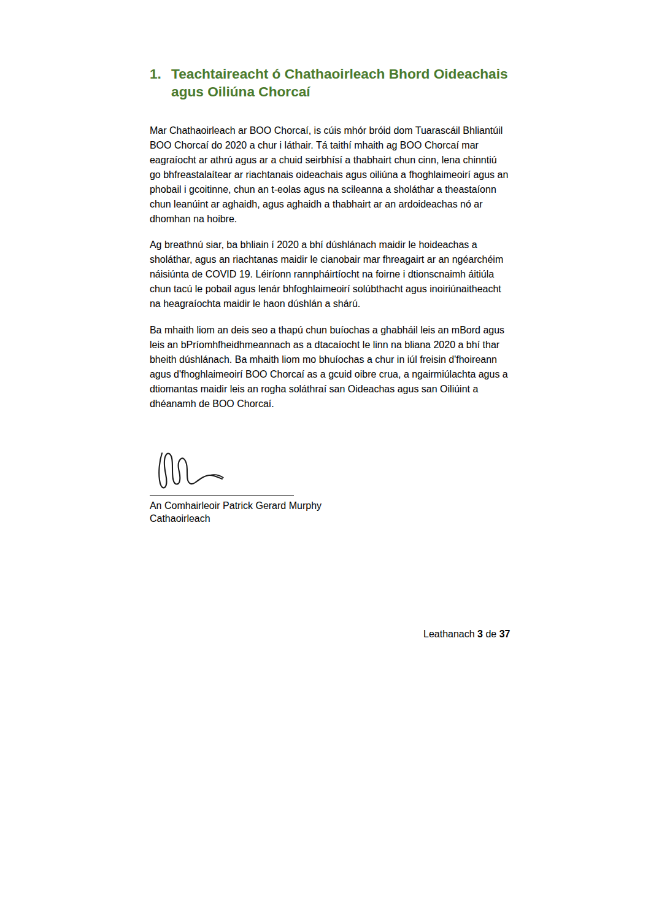1. Teachtaireacht ó Chathaoirleach Bhord Oideachais agus Oiliúna Chorcaí
Mar Chathaoirleach ar BOO Chorcaí, is cúis mhór bróid dom Tuarascáil Bhliantúil BOO Chorcaí do 2020 a chur i láthair. Tá taithí mhaith ag BOO Chorcaí mar eagraíocht ar athrú agus ar a chuid seirbhísí a thabhairt chun cinn, lena chinntiú go bhfreastalaítear ar riachtanais oideachais agus oiliúna a fhoghlaimeoirí agus an phobail i gcoitinne, chun an t-eolas agus na scileanna a sholáthar a theastaíonn chun leanúint ar aghaidh, agus aghaidh a thabhairt ar an ardoideachas nó ar dhomhan na hoibre.
Ag breathnú siar, ba bhliain í 2020 a bhí dúshlánach maidir le hoideachas a sholáthar, agus an riachtanas maidir le cianobair mar fhreagairt ar an ngéarchéim náisiúnta de COVID 19. Léiríonn rannpháirtíocht na foirne i dtionscnaimh áitiúla chun tacú le pobail agus lenár bhfoghlaimeoirí solúbthacht agus inoiriúnaitheacht na heagraíochta maidir le haon dúshlán a shárú.
Ba mhaith liom an deis seo a thapú chun buíochas a ghabháil leis an mBord agus leis an bPríomhfheidhmeannach as a dtacaíocht le linn na bliana 2020 a bhí thar bheith dúshlánach. Ba mhaith liom mo bhuíochas a chur in iúl freisin d'fhoireann agus d'fhoghlaimeoirí BOO Chorcaí as a gcuid oibre crua, a ngairmiúlachta agus a dtiomantas maidir leis an rogha soláthraí san Oideachas agus san Oiliúint a dhéanamh de BOO Chorcaí.
An Comhairleoir Patrick Gerard Murphy
Cathaoirleach
Leathanach 3 de 37